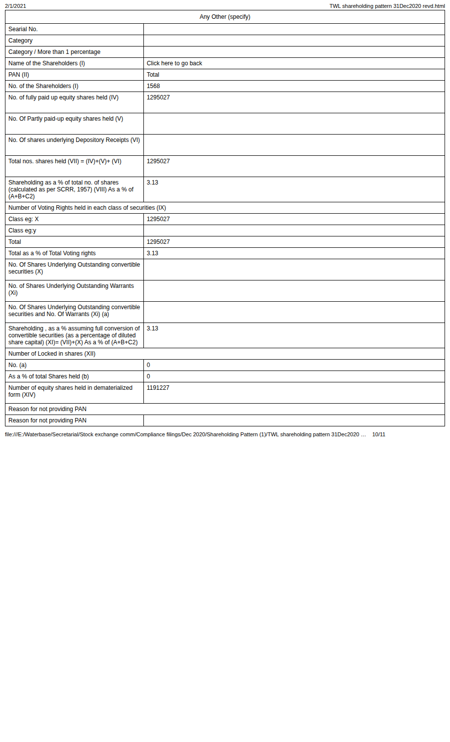2/1/2021
TWL shareholding pattern 31Dec2020 revd.html
Any Other (specify)
| Searial No. | |
| Category | |
| Category / More than 1 percentage | |
| Name of the Shareholders (I) | Click here to go back |
| PAN (II) | Total |
| No. of the Shareholders (I) | 1568 |
| No. of fully paid up equity shares held (IV) | 1295027 |
| No. Of Partly paid-up equity shares held (V) | |
| No. Of shares underlying Depository Receipts (VI) | |
| Total nos. shares held (VII) = (IV)+(V)+ (VI) | 1295027 |
| Shareholding as a % of total no. of shares (calculated as per SCRR, 1957) (VIII) As a % of (A+B+C2) | 3.13 |
| Number of Voting Rights held in each class of securities (IX) |
| Class eg: X | 1295027 |
| Class eg:y | |
| Total | 1295027 |
| Total as a % of Total Voting rights | 3.13 |
| No. Of Shares Underlying Outstanding convertible securities (X) | |
| No. of Shares Underlying Outstanding Warrants (Xi) | |
| No. Of Shares Underlying Outstanding convertible securities and No. Of Warrants (Xi) (a) | |
| Shareholding , as a % assuming full conversion of convertible securities (as a percentage of diluted share capital) (XI)= (VII)+(X) As a % of (A+B+C2) | 3.13 |
| Number of Locked in shares (XII) |
| No. (a) | 0 |
| As a % of total Shares held (b) | 0 |
| Number of equity shares held in dematerialized form (XIV) | 1191227 |
| Reason for not providing PAN |
| Reason for not providing PAN | |
file:///E:/Waterbase/Secretarial/Stock exchange comm/Compliance filings/Dec 2020/Shareholding Pattern (1)/TWL shareholding pattern 31Dec2020 … 10/11